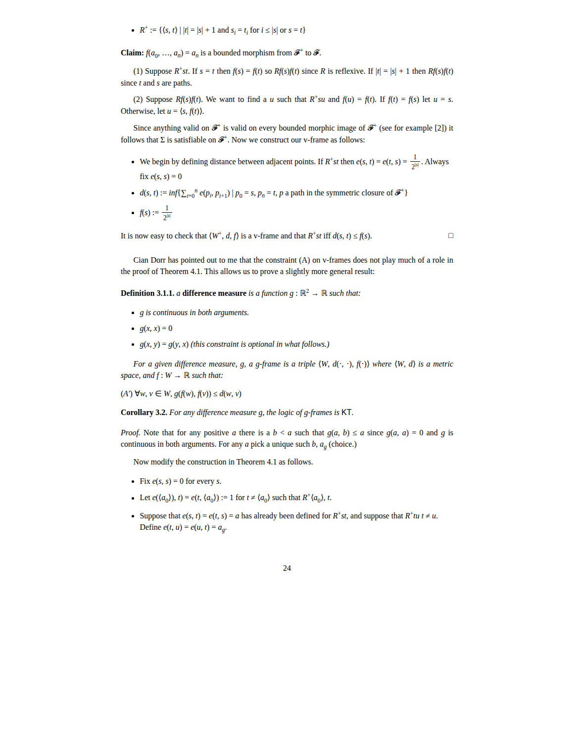R+ := {⟨s, t⟩ | |t| = |s| + 1 and si = ti for i ≤ |s| or s = t}
Claim: f(a0, …, an) = an is a bounded morphism from 𝓕+ to 𝓕.
(1) Suppose R+st. If s = t then f(s) = f(t) so Rf(s)f(t) since R is reflexive. If |t| = |s| + 1 then Rf(s)f(t) since t and s are paths.
(2) Suppose Rf(s)f(t). We want to find a u such that R+su and f(u) = f(t). If f(t) = f(s) let u = s. Otherwise, let u = ⟨s, f(t)⟩.
Since anything valid on 𝓕+ is valid on every bounded morphic image of 𝓕+ (see for example [2]) it follows that Σ is satisfiable on 𝓕+. Now we construct our v-frame as follows:
We begin by defining distance between adjacent points. If R+st then e(s, t) = e(t, s) = 12|s|. Always fix e(s, s) = 0
d(s, t) := inf{∑i=0n e(pi, pi+1) | p0 = s, pn = t, p a path in the symmetric closure of 𝓕+}
f(s) := 12|s|
It is now easy to check that ⟨W+, d, f⟩ is a v-frame and that R+st iff d(s, t) ≤ f(s). □
Cian Dorr has pointed out to me that the constraint (A) on v-frames does not play much of a role in the proof of Theorem 4.1. This allows us to prove a slightly more general result:
Definition 3.1.1. a difference measure is a function g : ℝ2 → ℝ such that:
g is continuous in both arguments.
g(x, x) = 0
g(x, y) = g(y, x) (this constraint is optional in what follows.)
For a given difference measure, g, a g-frame is a triple ⟨W, d(·, ·), f(·)⟩ where ⟨W, d⟩ is a metric space, and f : W → ℝ such that:
(A′) ∀w, v ∈ W, g(f(w), f(v)) ≤ d(w, v)
Corollary 3.2. For any difference measure g, the logic of g-frames is KT.
Proof. Note that for any positive a there is a b < a such that g(a, b) ≤ a since g(a, a) = 0 and g is continuous in both arguments. For any a pick a unique such b, ag (choice.)
Now modify the construction in Theorem 4.1 as follows.
Fix e(s, s) = 0 for every s.
Let e(⟨a0⟩), t) = e(t, ⟨a0⟩) := 1 for t ≠ ⟨a0⟩ such that R+⟨a0⟩, t.
Suppose that e(s, t) = e(t, s) = a has already been defined for R+st, and suppose that R+tu t ≠ u. Define e(t, u) = e(u, t) = ag.
24